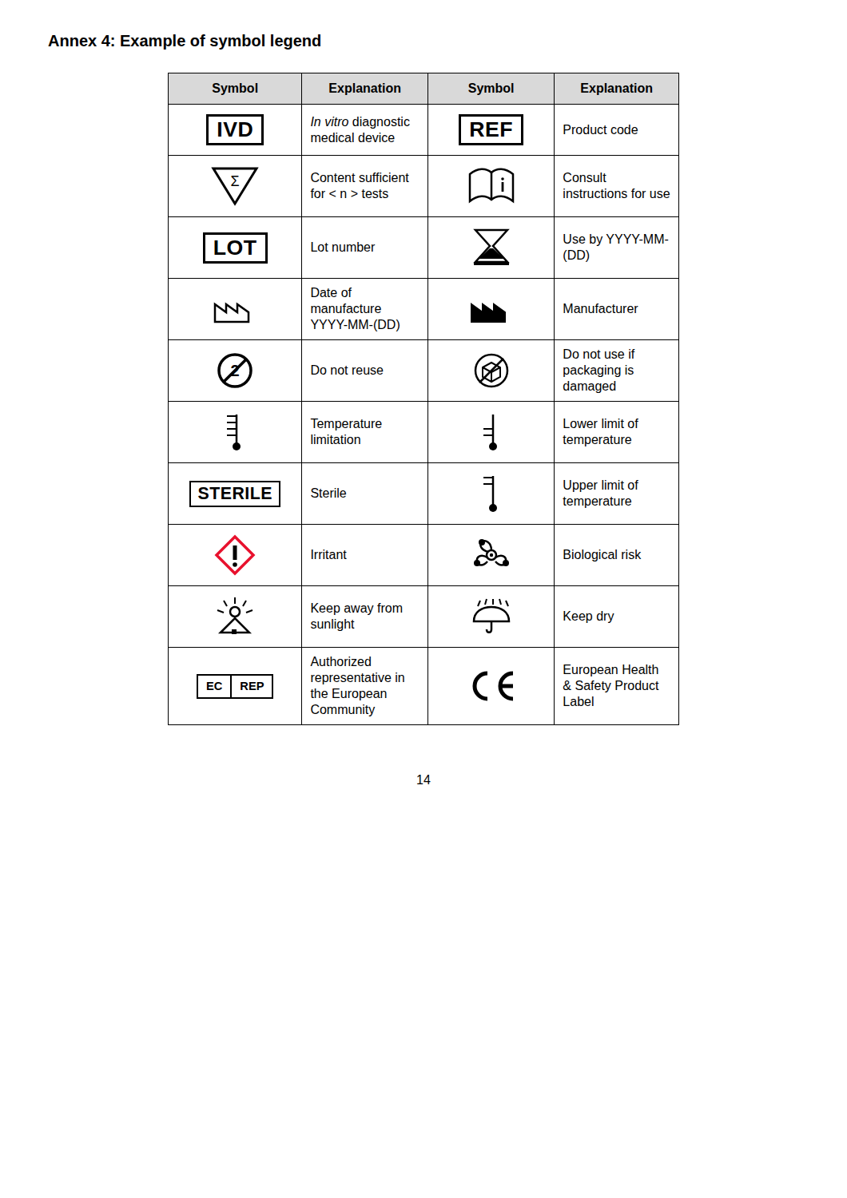Annex 4: Example of symbol legend
| Symbol | Explanation | Symbol | Explanation |
| --- | --- | --- | --- |
| IVD | In vitro diagnostic medical device | REF | Product code |
| Σ | Content sufficient for < n > tests | | Consult instructions for use |
| LOT | Lot number | | Use by YYYY-MM-(DD) |
| | Date of manufacture YYYY-MM-(DD) | | Manufacturer |
| 2 | Do not reuse | | Do not use if packaging is damaged |
| | Temperature limitation | | Lower limit of temperature |
| STERILE | Sterile | | Upper limit of temperature |
| | Irritant | | Biological risk |
| | Keep away from sunlight | | Keep dry |
| EC REP | Authorized representative in the European Community | | European Health & Safety Product Label |
14